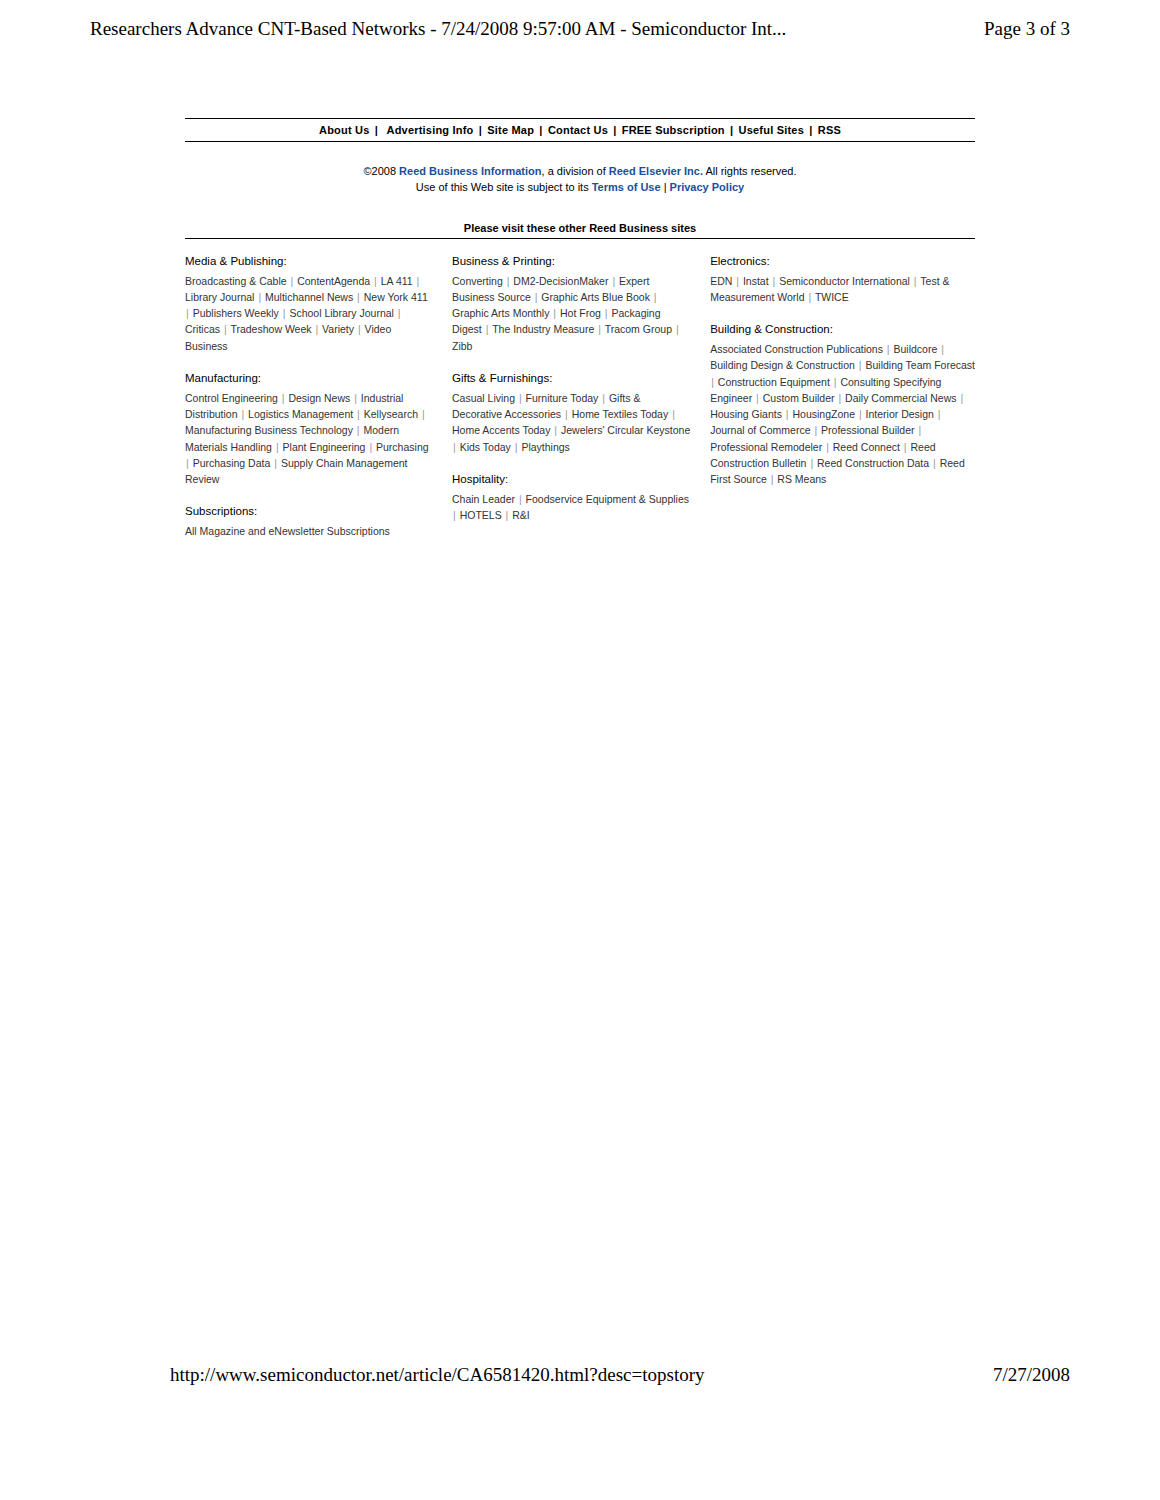Researchers Advance CNT-Based Networks - 7/24/2008 9:57:00 AM - Semiconductor Int... Page 3 of 3
About Us | Advertising Info | Site Map | Contact Us | FREE Subscription | Useful Sites | RSS
©2008 Reed Business Information, a division of Reed Elsevier Inc. All rights reserved.
Use of this Web site is subject to its Terms of Use | Privacy Policy
Please visit these other Reed Business sites
Media & Publishing:
Broadcasting & Cable | ContentAgenda | LA 411 | Library Journal | Multichannel News | New York 411 | Publishers Weekly | School Library Journal | Criticas | Tradeshow Week | Variety | Video Business
Manufacturing:
Control Engineering | Design News | Industrial Distribution | Logistics Management | Kellysearch | Manufacturing Business Technology | Modern Materials Handling | Plant Engineering | Purchasing | Purchasing Data | Supply Chain Management Review
Subscriptions:
All Magazine and eNewsletter Subscriptions
Business & Printing:
Converting | DM2-DecisionMaker | Expert Business Source | Graphic Arts Blue Book | Graphic Arts Monthly | Hot Frog | Packaging Digest | The Industry Measure | Tracom Group | Zibb
Gifts & Furnishings:
Casual Living | Furniture Today | Gifts & Decorative Accessories | Home Textiles Today | Home Accents Today | Jewelers' Circular Keystone | Kids Today | Playthings
Hospitality:
Chain Leader | Foodservice Equipment & Supplies | HOTELS | R&I
Electronics:
EDN | Instat | Semiconductor International | Test & Measurement World | TWICE
Building & Construction:
Associated Construction Publications | Buildcore | Building Design & Construction | Building Team Forecast | Construction Equipment | Consulting Specifying Engineer | Custom Builder | Daily Commercial News | Housing Giants | HousingZone | Interior Design | Journal of Commerce | Professional Builder | Professional Remodeler | Reed Connect | Reed Construction Bulletin | Reed Construction Data | Reed First Source | RS Means
http://www.semiconductor.net/article/CA6581420.html?desc=topstory 7/27/2008